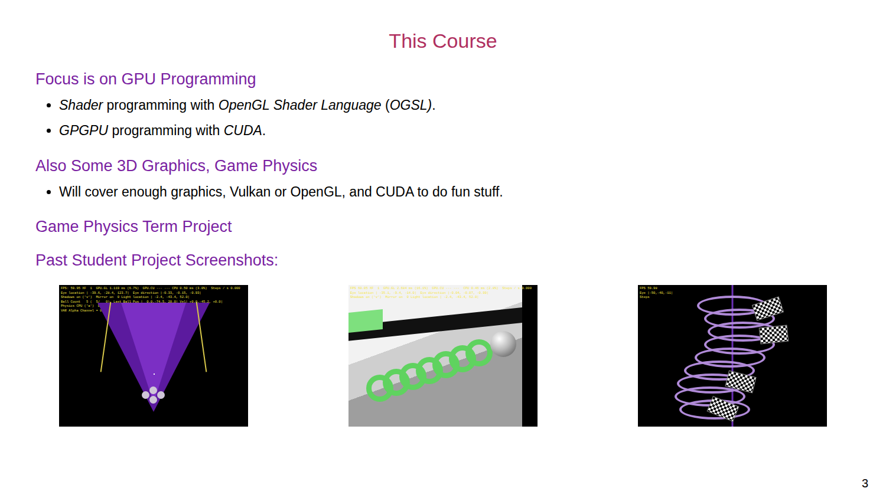This Course
Focus is on GPU Programming
Shader programming with OpenGL Shader Language (OGSL).
GPGPU programming with CUDA.
Also Some 3D Graphics, Game Physics
Will cover enough graphics, Vulkan or OpenGL, and CUDA to do fun stuff.
Game Physics Term Project
Past Student Project Screenshots:
FPS: 59.95 XF 1 GPU.GL 1.119 ms (6.7%) GPU.CU --- --- CPU 0.50 ms (3.0%) Steps / s 0.000 Eye location | -39.6, -28.4, 123.7| Eye direction |-0.33, -0.15, -0.93| Shadows on ('v') Mirror on 0 Light location | -2.4, -43.4, 52.0| Ball Count 5 ( 5/ 0) Last Ball Pos | 0.0,-74.5, 20.0| Vel| +0.0,-45.2, +0.0| Physics CPU ('a') Debug Option 0 ('q') Physics Verification 0 ('v') VAR Alpha Channel = 0.70007 (TAB or '*' to change, +/- to adjust)
FPS 60.05 XF 1 GPU.GL 2.684 ms (16.1%) GPU.CU --- --- CPU 0.46 ms (2.8%) Steps / s 0.000 Eye location | -35.1, -9.4, -14.0| Eye direction |-0.04, -0.07, -0.99| Shadows on ('v') Mirror on 0 Light location | -2.4, -43.4, 52.0|
FPS 59.98 Eye |-50,-40,-11| Steps
3